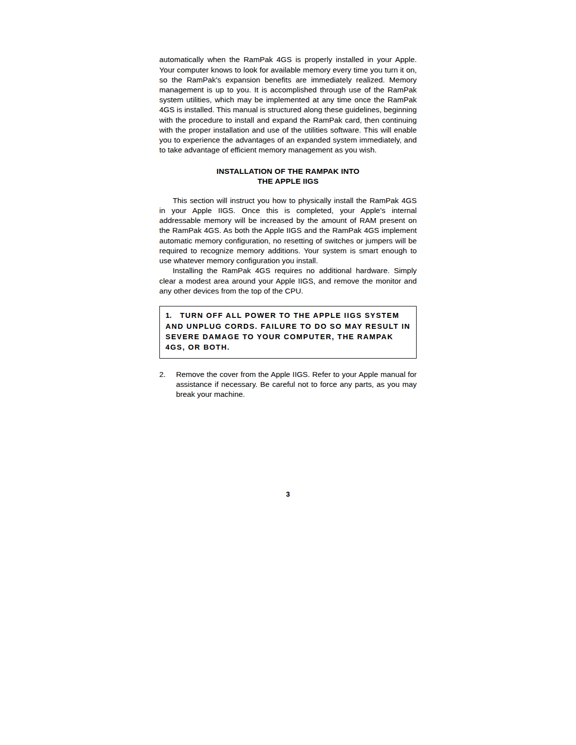automatically when the RamPak 4GS is properly installed in your Apple. Your computer knows to look for available memory every time you turn it on, so the RamPak's expansion benefits are immediately realized. Memory management is up to you. It is accomplished through use of the RamPak system utilities, which may be implemented at any time once the RamPak 4GS is installed. This manual is structured along these guidelines, beginning with the procedure to install and expand the RamPak card, then continuing with the proper installation and use of the utilities software. This will enable you to experience the advantages of an expanded system immediately, and to take advantage of efficient memory management as you wish.
INSTALLATION OF THE RAMPAK INTO
THE APPLE IIGS
This section will instruct you how to physically install the RamPak 4GS in your Apple IIGS. Once this is completed, your Apple’s internal addressable memory will be increased by the amount of RAM present on the RamPak 4GS. As both the Apple IIGS and the RamPak 4GS implement automatic memory configuration, no resetting of switches or jumpers will be required to recognize memory additions. Your system is smart enough to use whatever memory configuration you install.
Installing the RamPak 4GS requires no additional hardware. Simply clear a modest area around your Apple IIGS, and remove the monitor and any other devices from the top of the CPU.
1. TURN OFF ALL POWER TO THE APPLE IIGS SYSTEM AND UNPLUG CORDS. FAILURE TO DO SO MAY RESULT IN SEVERE DAMAGE TO YOUR COMPUTER, THE RAMPAK 4GS, OR BOTH.
Remove the cover from the Apple IIGS. Refer to your Apple manual for assistance if necessary. Be careful not to force any parts, as you may break your machine.
3